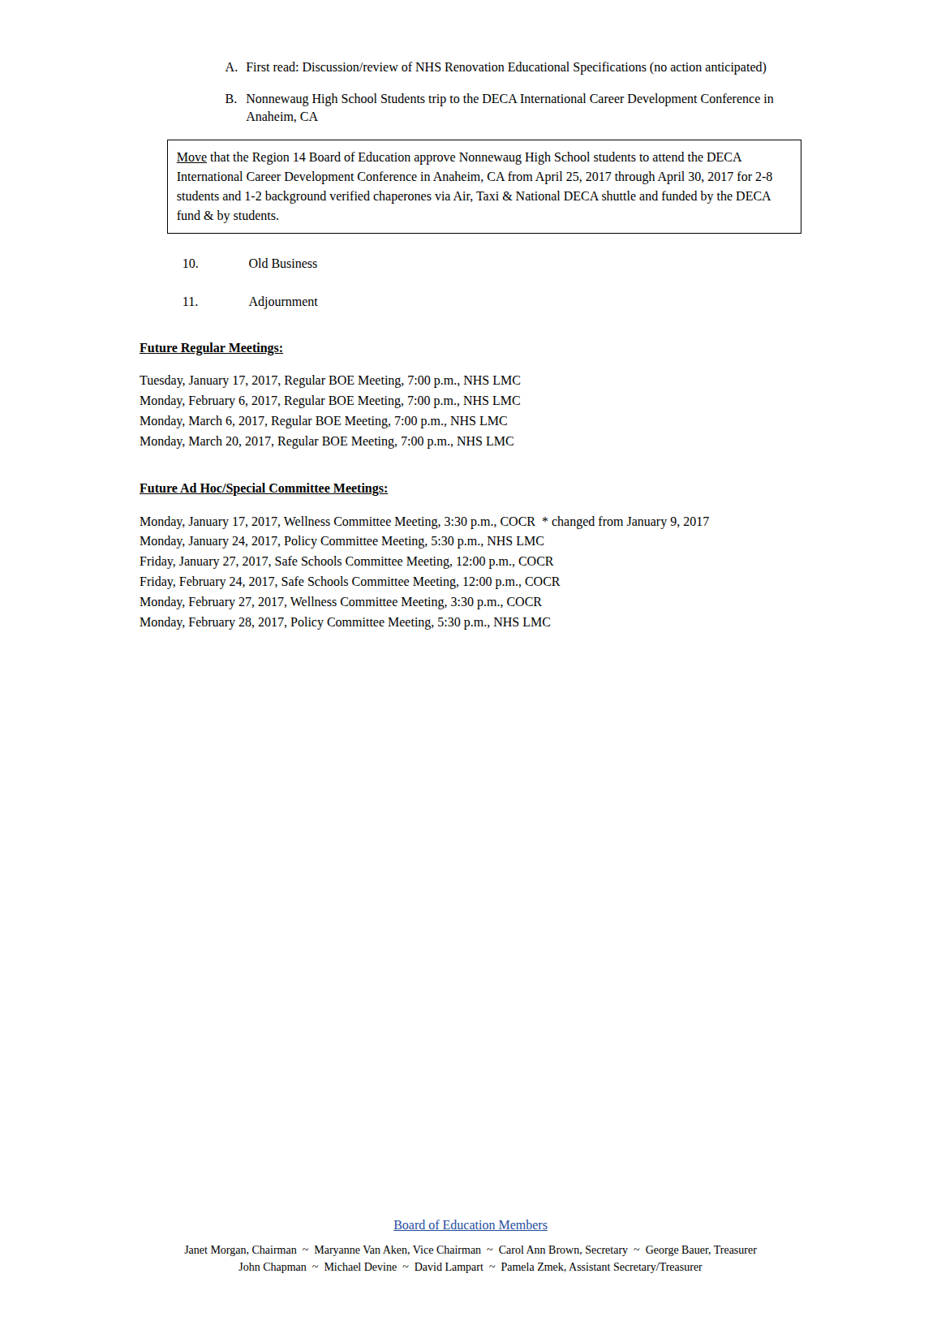A. First read: Discussion/review of NHS Renovation Educational Specifications (no action anticipated)
B. Nonnewaug High School Students trip to the DECA International Career Development Conference in Anaheim, CA
Move that the Region 14 Board of Education approve Nonnewaug High School students to attend the DECA International Career Development Conference in Anaheim, CA from April 25, 2017 through April 30, 2017 for 2-8 students and 1-2 background verified chaperones via Air, Taxi & National DECA shuttle and funded by the DECA fund & by students.
10. Old Business
11. Adjournment
Future Regular Meetings:
Tuesday, January 17, 2017, Regular BOE Meeting, 7:00 p.m., NHS LMC
Monday, February 6, 2017, Regular BOE Meeting, 7:00 p.m., NHS LMC
Monday, March 6, 2017, Regular BOE Meeting, 7:00 p.m., NHS LMC
Monday, March 20, 2017, Regular BOE Meeting, 7:00 p.m., NHS LMC
Future Ad Hoc/Special Committee Meetings:
Monday, January 17, 2017, Wellness Committee Meeting, 3:30 p.m., COCR * changed from January 9, 2017
Monday, January 24, 2017, Policy Committee Meeting, 5:30 p.m., NHS LMC
Friday, January 27, 2017, Safe Schools Committee Meeting, 12:00 p.m., COCR
Friday, February 24, 2017, Safe Schools Committee Meeting, 12:00 p.m., COCR
Monday, February 27, 2017, Wellness Committee Meeting, 3:30 p.m., COCR
Monday, February 28, 2017, Policy Committee Meeting, 5:30 p.m., NHS LMC
Board of Education Members
Janet Morgan, Chairman ~ Maryanne Van Aken, Vice Chairman ~ Carol Ann Brown, Secretary ~ George Bauer, Treasurer
John Chapman ~ Michael Devine ~ David Lampart ~ Pamela Zmek, Assistant Secretary/Treasurer